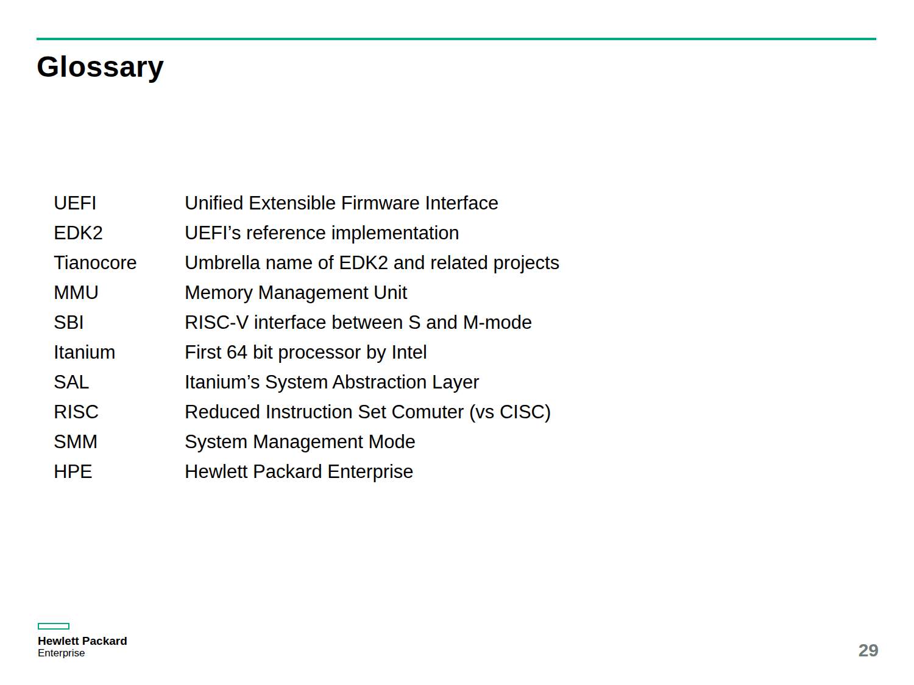Glossary
| UEFI | Unified Extensible Firmware Interface |
| EDK2 | UEFI’s reference implementation |
| Tianocore | Umbrella name of EDK2 and related projects |
| MMU | Memory Management Unit |
| SBI | RISC-V interface between S and M-mode |
| Itanium | First 64 bit processor by Intel |
| SAL | Itanium’s System Abstraction Layer |
| RISC | Reduced Instruction Set Comuter (vs CISC) |
| SMM | System Management Mode |
| HPE | Hewlett Packard Enterprise |
Hewlett Packard
Enterprise
29